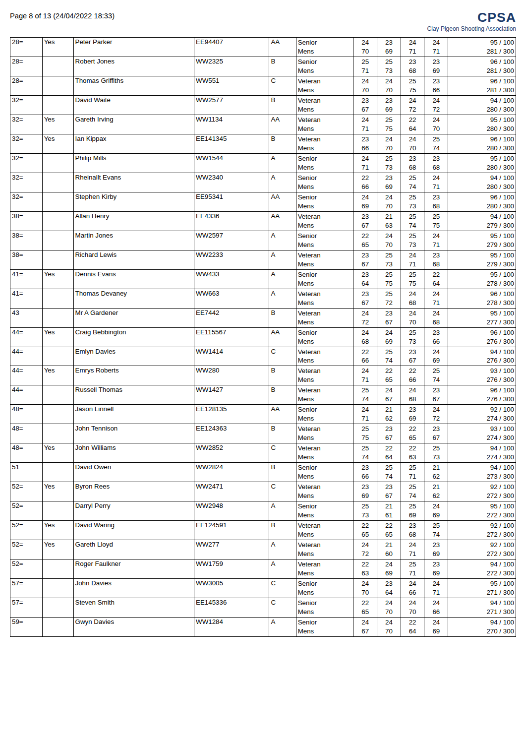Page 8 of 13 (24/04/2022 18:33)
CPSA
Clay Pigeon Shooting Association
| 28= | Yes | Peter Parker | EE94407 | AA | Senior Mens | 24 70 | 23 69 | 24 71 | 24 71 | 95 / 100 281 / 300 |
| 28= | | Robert Jones | WW2325 | B | Senior Mens | 25 71 | 25 73 | 23 68 | 23 69 | 96 / 100 281 / 300 |
| 28= | | Thomas Griffiths | WW551 | C | Veteran Mens | 24 70 | 24 70 | 25 75 | 23 66 | 96 / 100 281 / 300 |
| 32= | | David Waite | WW2577 | B | Veteran Mens | 23 67 | 23 69 | 24 72 | 24 72 | 94 / 100 280 / 300 |
| 32= | Yes | Gareth Irving | WW1134 | AA | Veteran Mens | 24 71 | 25 75 | 22 64 | 24 70 | 95 / 100 280 / 300 |
| 32= | Yes | Ian Kippax | EE141345 | B | Veteran Mens | 23 66 | 24 70 | 24 70 | 25 74 | 96 / 100 280 / 300 |
| 32= | | Philip Mills | WW1544 | A | Senior Mens | 24 71 | 25 73 | 23 68 | 23 68 | 95 / 100 280 / 300 |
| 32= | | Rheinallt Evans | WW2340 | A | Senior Mens | 22 66 | 23 69 | 25 74 | 24 71 | 94 / 100 280 / 300 |
| 32= | | Stephen Kirby | EE95341 | AA | Senior Mens | 24 69 | 24 70 | 25 73 | 23 68 | 96 / 100 280 / 300 |
| 38= | | Allan Henry | EE4336 | AA | Veteran Mens | 23 67 | 21 63 | 25 74 | 25 75 | 94 / 100 279 / 300 |
| 38= | | Martin Jones | WW2597 | A | Senior Mens | 22 65 | 24 70 | 25 73 | 24 71 | 95 / 100 279 / 300 |
| 38= | | Richard Lewis | WW2233 | A | Veteran Mens | 23 67 | 25 73 | 24 71 | 23 68 | 95 / 100 279 / 300 |
| 41= | Yes | Dennis Evans | WW433 | A | Senior Mens | 23 64 | 25 75 | 25 75 | 22 64 | 95 / 100 278 / 300 |
| 41= | | Thomas Devaney | WW663 | A | Veteran Mens | 23 67 | 25 72 | 24 68 | 24 71 | 96 / 100 278 / 300 |
| 43 | | Mr A Gardener | EE7442 | B | Veteran Mens | 24 72 | 23 67 | 24 70 | 24 68 | 95 / 100 277 / 300 |
| 44= | Yes | Craig Bebbington | EE115567 | AA | Senior Mens | 24 68 | 24 69 | 25 73 | 23 66 | 96 / 100 276 / 300 |
| 44= | | Emlyn Davies | WW1414 | C | Veteran Mens | 22 66 | 25 74 | 23 67 | 24 69 | 94 / 100 276 / 300 |
| 44= | Yes | Emrys Roberts | WW280 | B | Veteran Mens | 24 71 | 22 65 | 22 66 | 25 74 | 93 / 100 276 / 300 |
| 44= | | Russell Thomas | WW1427 | B | Veteran Mens | 25 74 | 24 67 | 24 68 | 23 67 | 96 / 100 276 / 300 |
| 48= | | Jason Linnell | EE128135 | AA | Senior Mens | 24 71 | 21 62 | 23 69 | 24 72 | 92 / 100 274 / 300 |
| 48= | | John Tennison | EE124363 | B | Veteran Mens | 25 75 | 23 67 | 22 65 | 23 67 | 93 / 100 274 / 300 |
| 48= | Yes | John Williams | WW2852 | C | Veteran Mens | 25 74 | 22 64 | 22 63 | 25 73 | 94 / 100 274 / 300 |
| 51 | | David Owen | WW2824 | B | Senior Mens | 23 66 | 25 74 | 25 71 | 21 62 | 94 / 100 273 / 300 |
| 52= | Yes | Byron Rees | WW2471 | C | Veteran Mens | 23 69 | 23 67 | 25 74 | 21 62 | 92 / 100 272 / 300 |
| 52= | | Darryl Perry | WW2948 | A | Senior Mens | 25 73 | 21 61 | 25 69 | 24 69 | 95 / 100 272 / 300 |
| 52= | Yes | David Waring | EE124591 | B | Veteran Mens | 22 65 | 22 65 | 23 68 | 25 74 | 92 / 100 272 / 300 |
| 52= | Yes | Gareth Lloyd | WW277 | A | Veteran Mens | 24 72 | 21 60 | 24 71 | 23 69 | 92 / 100 272 / 300 |
| 52= | | Roger Faulkner | WW1759 | A | Veteran Mens | 22 63 | 24 69 | 25 71 | 23 69 | 94 / 100 272 / 300 |
| 57= | | John Davies | WW3005 | C | Senior Mens | 24 70 | 23 64 | 24 66 | 24 71 | 95 / 100 271 / 300 |
| 57= | | Steven Smith | EE145336 | C | Senior Mens | 22 65 | 24 70 | 24 70 | 24 66 | 94 / 100 271 / 300 |
| 59= | | Gwyn Davies | WW1284 | A | Senior Mens | 24 67 | 24 70 | 22 64 | 24 69 | 94 / 100 270 / 300 |